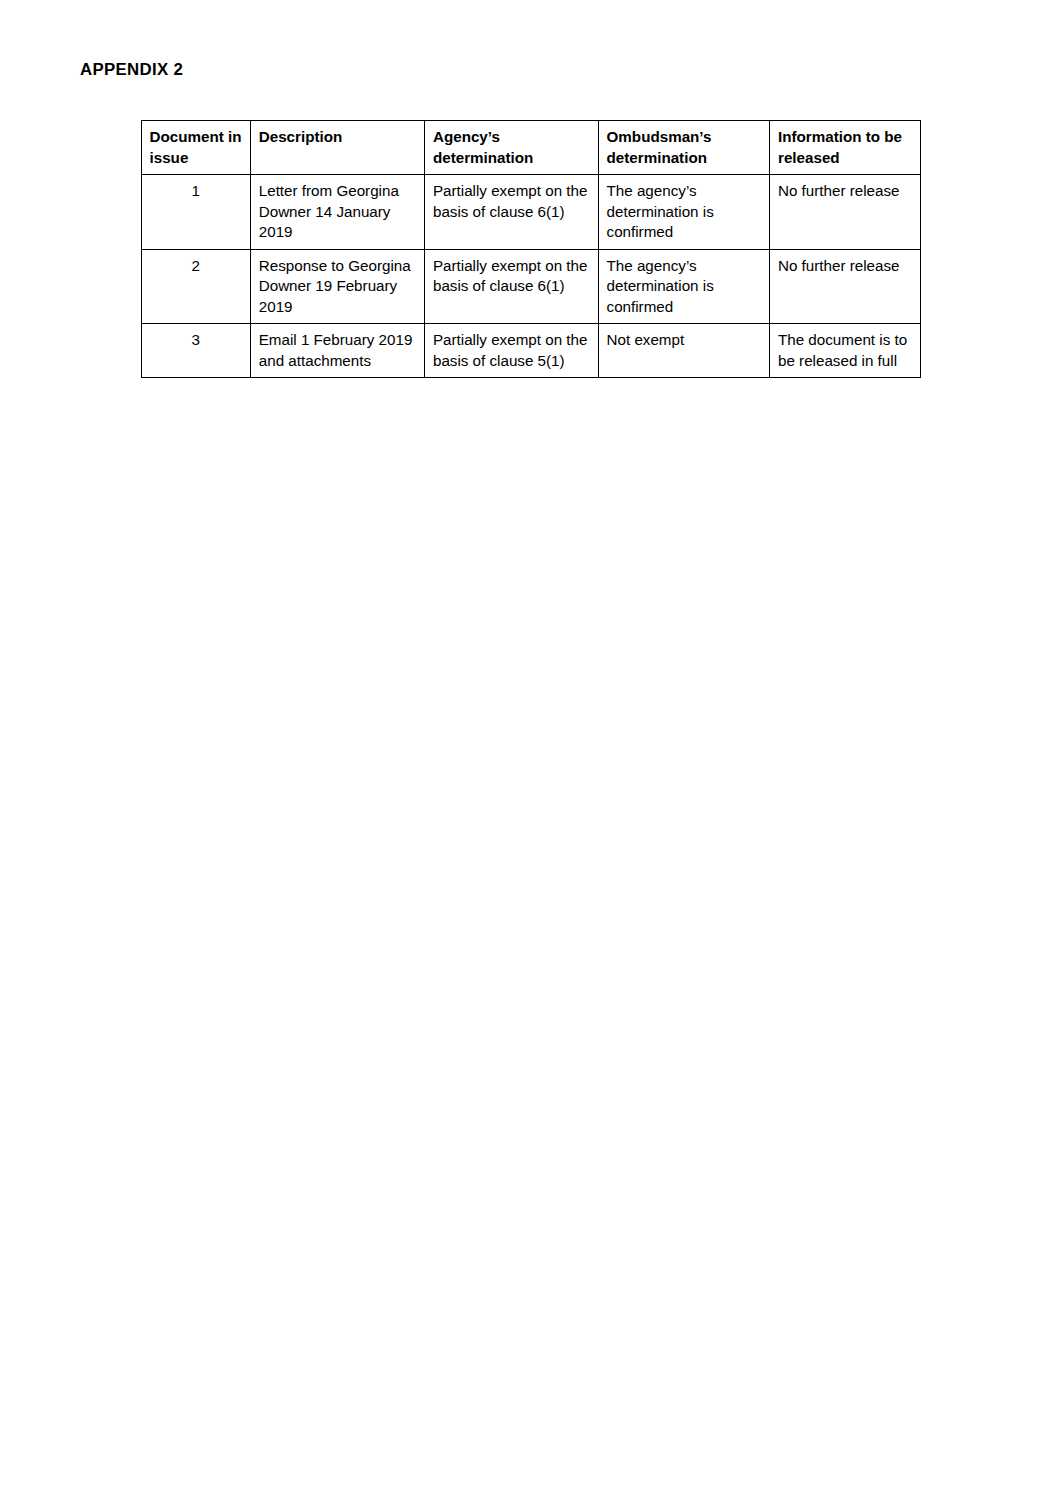APPENDIX 2
| Document in issue | Description | Agency’s determination | Ombudsman’s determination | Information to be released |
| --- | --- | --- | --- | --- |
| 1 | Letter from Georgina Downer 14 January 2019 | Partially exempt on the basis of clause 6(1) | The agency’s determination is confirmed | No further release |
| 2 | Response to Georgina Downer 19 February 2019 | Partially exempt on the basis of clause 6(1) | The agency’s determination is confirmed | No further release |
| 3 | Email 1 February 2019 and attachments | Partially exempt on the basis of clause 5(1) | Not exempt | The document is to be released in full |